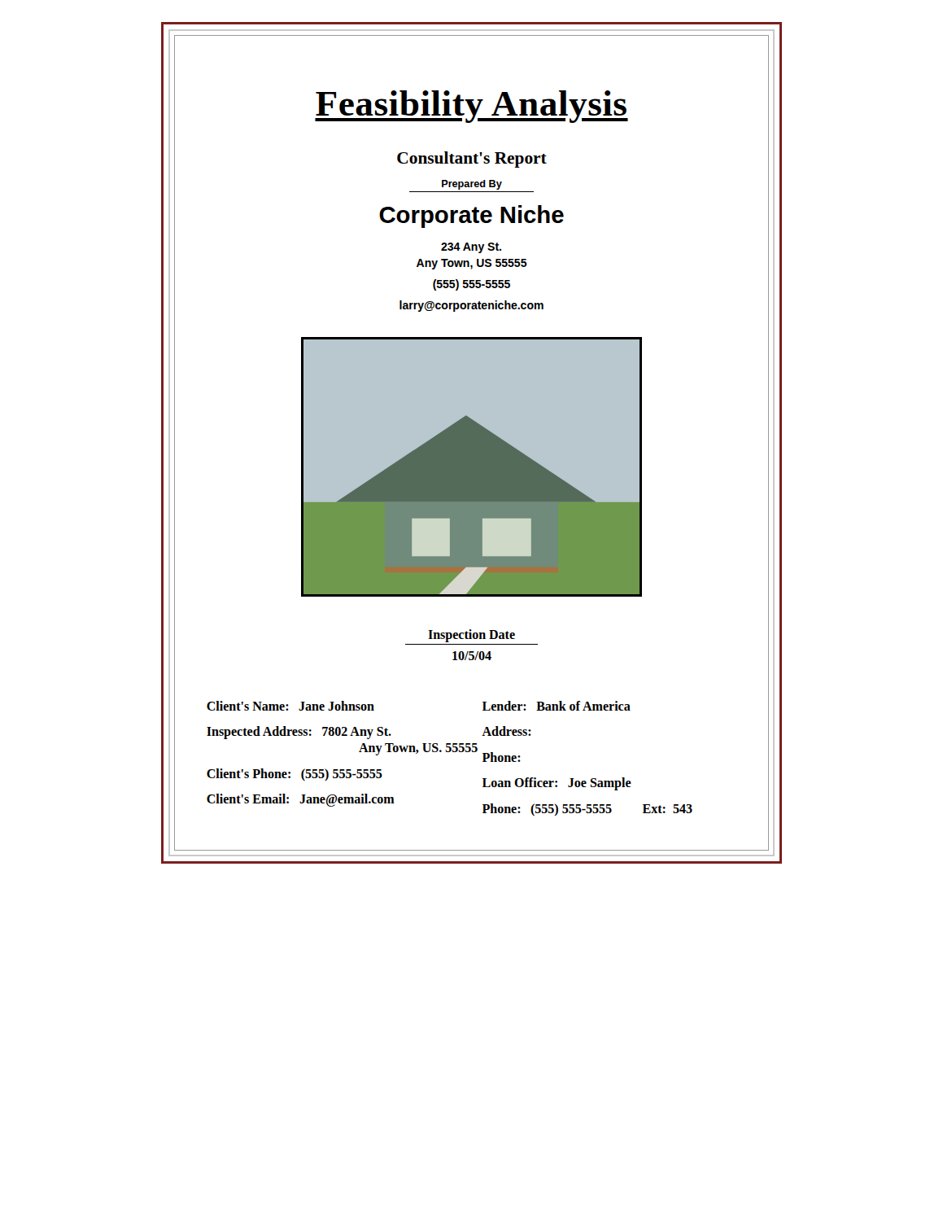Feasibility Analysis
Consultant's Report
Prepared By
Corporate Niche
234 Any St.
Any Town, US 55555 (555) 555-5555 larry@corporateniche.com
Inspection Date
10/5/04
| Client's Name: Jane Johnson Inspected Address: 7802 Any St. Any Town, US. 55555 Client's Phone: (555) 555-5555 Client's Email: Jane@email.com | Lender: Bank of America Address: Phone: Loan Officer: Joe Sample Phone: (555) 555-5555 Ext: 543 |